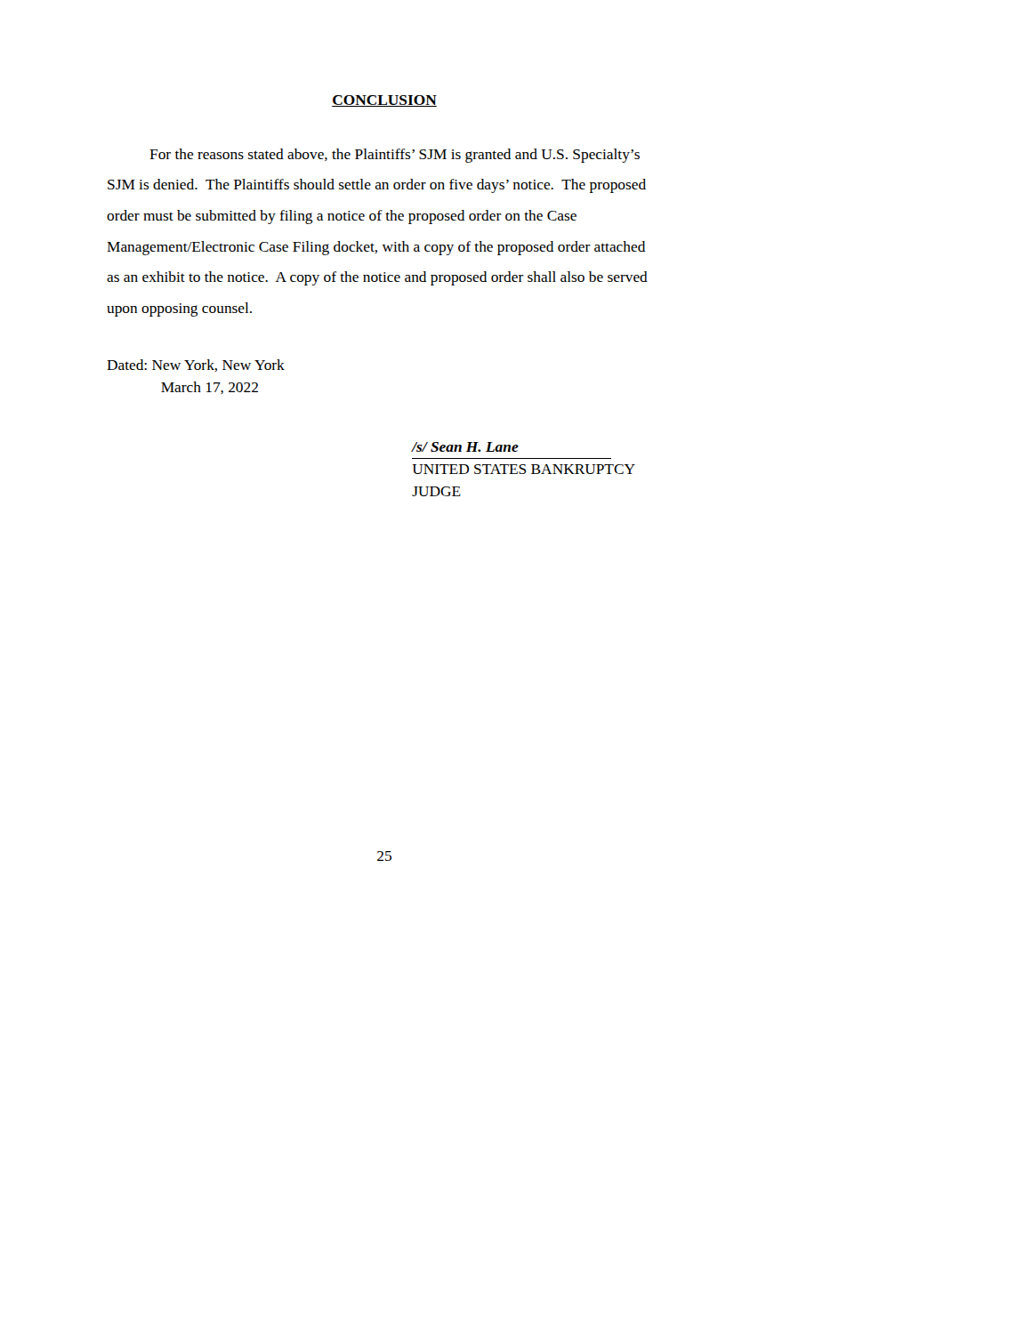CONCLUSION
For the reasons stated above, the Plaintiffs’ SJM is granted and U.S. Specialty’s SJM is denied. The Plaintiffs should settle an order on five days’ notice. The proposed order must be submitted by filing a notice of the proposed order on the Case Management/Electronic Case Filing docket, with a copy of the proposed order attached as an exhibit to the notice. A copy of the notice and proposed order shall also be served upon opposing counsel.
Dated: New York, New York
March 17, 2022
/s/ Sean H. Lane UNITED STATES BANKRUPTCY JUDGE
25